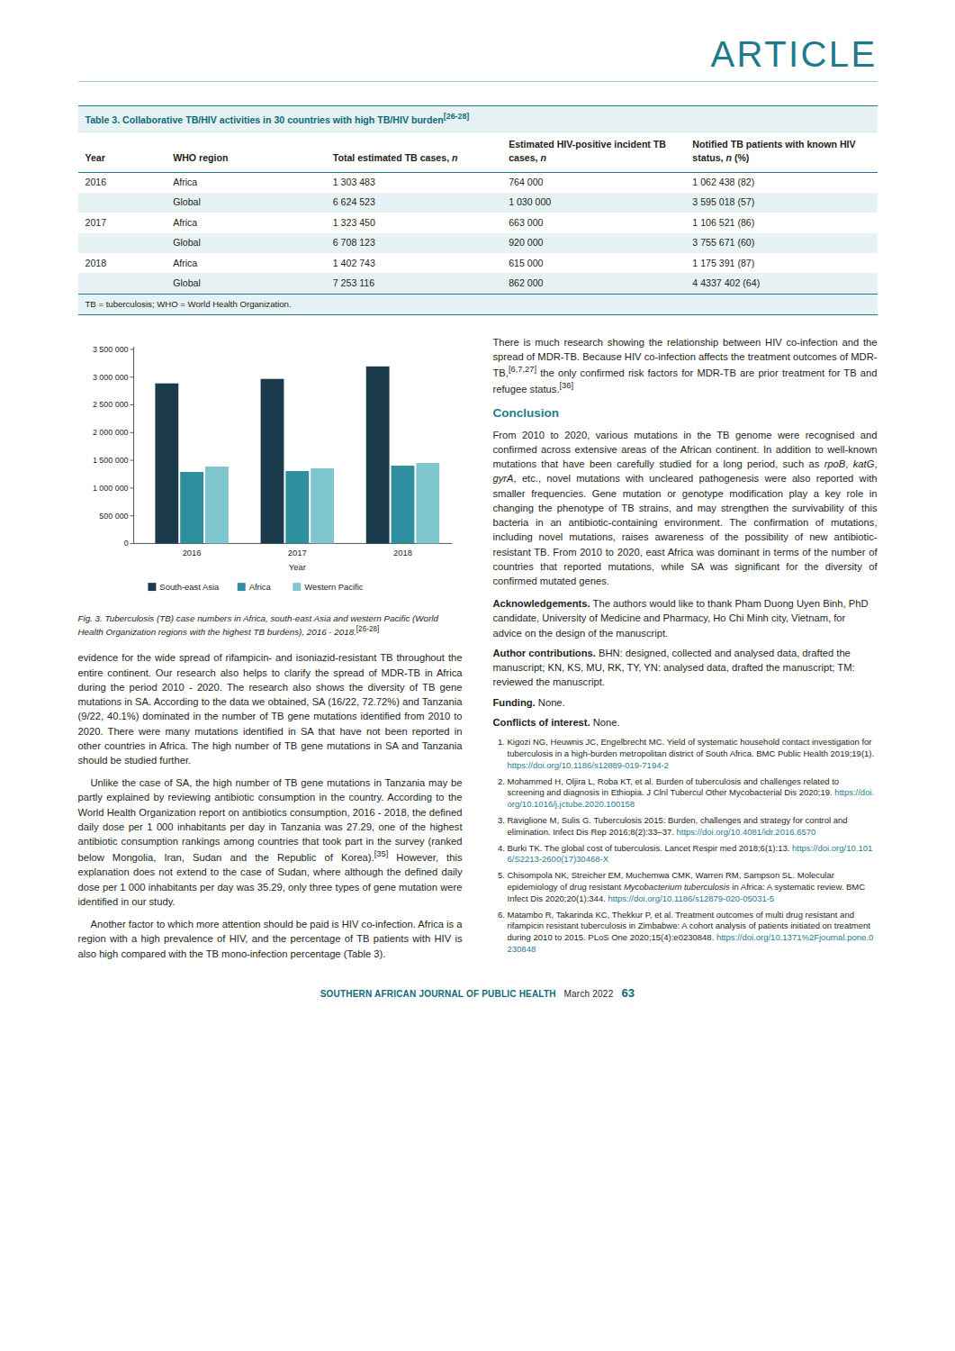ARTICLE
Table 3. Collaborative TB/HIV activities in 30 countries with high TB/HIV burden [26-28]
| Year | WHO region | Total estimated TB cases, n | Estimated HIV-positive incident TB cases, n | Notified TB patients with known HIV status, n (%) |
| --- | --- | --- | --- | --- |
| 2016 | Africa | 1 303 483 | 764 000 | 1 062 438 (82) |
| | Global | 6 624 523 | 1 030 000 | 3 595 018 (57) |
| 2017 | Africa | 1 323 450 | 663 000 | 1 106 521 (86) |
| | Global | 6 708 123 | 920 000 | 3 755 671 (60) |
| 2018 | Africa | 1 402 743 | 615 000 | 1 175 391 (87) |
| | Global | 7 253 116 | 862 000 | 4 4337 402 (64) |
TB = tuberculosis; WHO = World Health Organization.
0 500 000 1 000 000 1 500 000 2 000 000 2 500 000 3 000 000 3 500 000 2016 2017 2018 Year South-east Asia Africa Western Pacific
Fig. 3. Tuberculosis (TB) case numbers in Africa, south-east Asia and western Pacific (World Health Organization regions with the highest TB burdens), 2016 - 2018.[26-28]
evidence for the wide spread of rifampicin- and isoniazid-resistant TB throughout the entire continent. Our research also helps to clarify the spread of MDR-TB in Africa during the period 2010 - 2020. The research also shows the diversity of TB gene mutations in SA. According to the data we obtained, SA (16/22, 72.72%) and Tanzania (9/22, 40.1%) dominated in the number of TB gene mutations identified from 2010 to 2020. There were many mutations identified in SA that have not been reported in other countries in Africa. The high number of TB gene mutations in SA and Tanzania should be studied further.
Unlike the case of SA, the high number of TB gene mutations in Tanzania may be partly explained by reviewing antibiotic consumption in the country. According to the World Health Organization report on antibiotics consumption, 2016 - 2018, the defined daily dose per 1 000 inhabitants per day in Tanzania was 27.29, one of the highest antibiotic consumption rankings among countries that took part in the survey (ranked below Mongolia, Iran, Sudan and the Republic of Korea).[35] However, this explanation does not extend to the case of Sudan, where although the defined daily dose per 1 000 inhabitants per day was 35.29, only three types of gene mutation were identified in our study.
Another factor to which more attention should be paid is HIV co-infection. Africa is a region with a high prevalence of HIV, and the percentage of TB patients with HIV is also high compared with the TB mono-infection percentage (Table 3).
There is much research showing the relationship between HIV co-infection and the spread of MDR-TB. Because HIV co-infection affects the treatment outcomes of MDR-TB,[6,7,27] the only confirmed risk factors for MDR-TB are prior treatment for TB and refugee status.[36]
Conclusion
From 2010 to 2020, various mutations in the TB genome were recognised and confirmed across extensive areas of the African continent. In addition to well-known mutations that have been carefully studied for a long period, such as rpoB, katG, gyrA, etc., novel mutations with uncleared pathogenesis were also reported with smaller frequencies. Gene mutation or genotype modification play a key role in changing the phenotype of TB strains, and may strengthen the survivability of this bacteria in an antibiotic-containing environment. The confirmation of mutations, including novel mutations, raises awareness of the possibility of new antibiotic-resistant TB. From 2010 to 2020, east Africa was dominant in terms of the number of countries that reported mutations, while SA was significant for the diversity of confirmed mutated genes.
Acknowledgements. The authors would like to thank Pham Duong Uyen Binh, PhD candidate, University of Medicine and Pharmacy, Ho Chi Minh city, Vietnam, for advice on the design of the manuscript.
Author contributions. BHN: designed, collected and analysed data, drafted the manuscript; KN, KS, MU, RK, TY, YN: analysed data, drafted the manuscript; TM: reviewed the manuscript.
Funding. None.
Conflicts of interest. None.
Kigozi NG, Heuwnis JC, Engelbrecht MC. Yield of systematic household contact investigation for tuberculosis in a high-burden metropolitan district of South Africa. BMC Public Health 2019;19(1). https://doi.org/10.1186/s12889-019-7194-2
Mohammed H, Oljira L, Roba KT, et al. Burden of tuberculosis and challenges related to screening and diagnosis in Ethiopia. J Clnl Tubercul Other Mycobacterial Dis 2020;19. https://doi.org/10.1016/j.jctube.2020.100158
Raviglione M, Sulis G. Tuberculosis 2015: Burden, challenges and strategy for control and elimination. Infect Dis Rep 2016;8(2):33–37. https://doi.org/10.4081/idr.2016.6570
Burki TK. The global cost of tuberculosis. Lancet Respir med 2018;6(1):13. https://doi.org/10.1016/S2213-2600(17)30468-X
Chisompola NK, Streicher EM, Muchemwa CMK, Warren RM, Sampson SL. Molecular epidemiology of drug resistant Mycobacterium tuberculosis in Africa: A systematic review. BMC Infect Dis 2020;20(1):344. https://doi.org/10.1186/s12879-020-05031-5
Matambo R, Takarinda KC, Thekkur P, et al. Treatment outcomes of multi drug resistant and rifampicin resistant tuberculosis in Zimbabwe: A cohort analysis of patients initiated on treatment during 2010 to 2015. PLoS One 2020;15(4):e0230848. https://doi.org/10.1371%2Fjournal.pone.0230848
Southern African Journal of Public Health March 2022 63